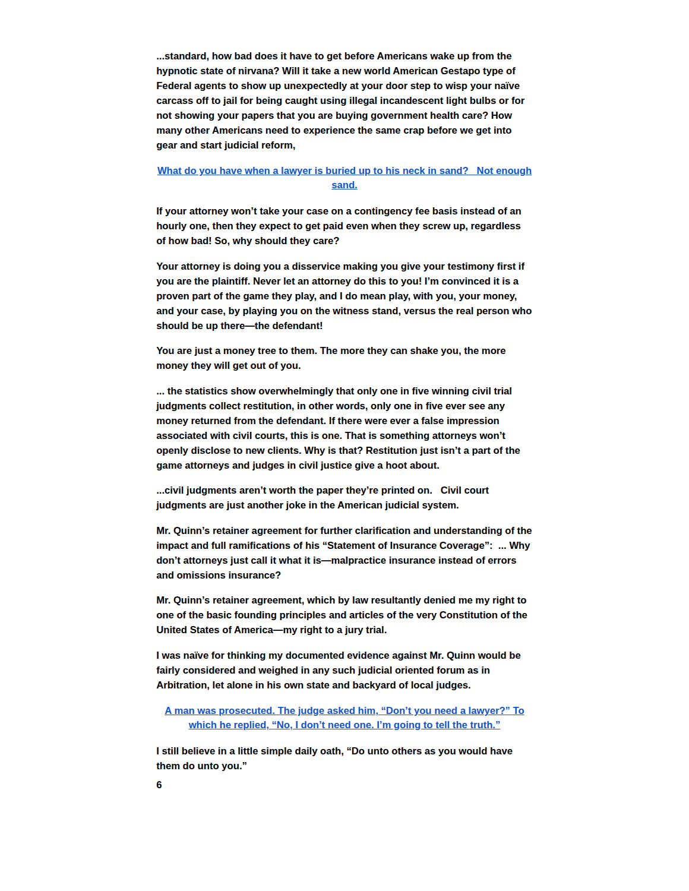...standard, how bad does it have to get before Americans wake up from the hypnotic state of nirvana? Will it take a new world American Gestapo type of Federal agents to show up unexpectedly at your door step to wisp your naïve carcass off to jail for being caught using illegal incandescent light bulbs or for not showing your papers that you are buying government health care? How many other Americans need to experience the same crap before we get into gear and start judicial reform,
What do you have when a lawyer is buried up to his neck in sand? Not enough sand.
If your attorney won’t take your case on a contingency fee basis instead of an hourly one, then they expect to get paid even when they screw up, regardless of how bad! So, why should they care?
Your attorney is doing you a disservice making you give your testimony first if you are the plaintiff. Never let an attorney do this to you! I’m convinced it is a proven part of the game they play, and I do mean play, with you, your money, and your case, by playing you on the witness stand, versus the real person who should be up there—the defendant!
You are just a money tree to them. The more they can shake you, the more money they will get out of you.
... the statistics show overwhelmingly that only one in five winning civil trial judgments collect restitution, in other words, only one in five ever see any money returned from the defendant. If there were ever a false impression associated with civil courts, this is one. That is something attorneys won’t openly disclose to new clients. Why is that? Restitution just isn’t a part of the game attorneys and judges in civil justice give a hoot about.
...civil judgments aren’t worth the paper they’re printed on. Civil court judgments are just another joke in the American judicial system.
Mr. Quinn’s retainer agreement for further clarification and understanding of the impact and full ramifications of his “Statement of Insurance Coverage”: ... Why don’t attorneys just call it what it is—malpractice insurance instead of errors and omissions insurance?
Mr. Quinn’s retainer agreement, which by law resultantly denied me my right to one of the basic founding principles and articles of the very Constitution of the United States of America—my right to a jury trial.
I was naïve for thinking my documented evidence against Mr. Quinn would be fairly considered and weighed in any such judicial oriented forum as in Arbitration, let alone in his own state and backyard of local judges.
A man was prosecuted. The judge asked him, “Don’t you need a lawyer?” To which he replied, “No, I don’t need one. I’m going to tell the truth.”
I still believe in a little simple daily oath, “Do unto others as you would have them do unto you.”
6